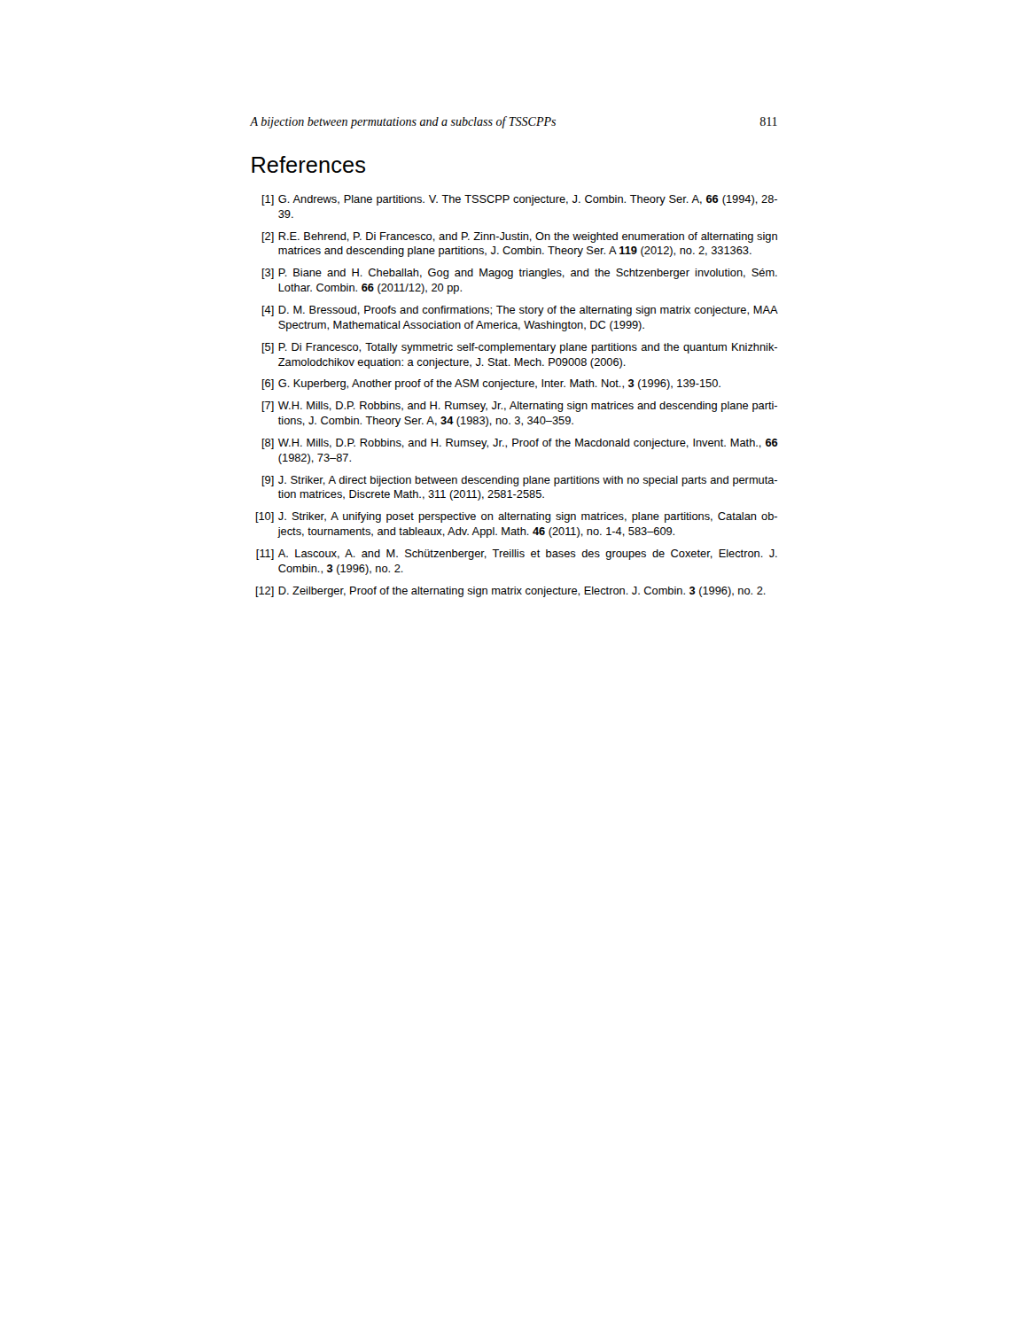A bijection between permutations and a subclass of TSSCPPs 811
References
[1] G. Andrews, Plane partitions. V. The TSSCPP conjecture, J. Combin. Theory Ser. A, 66 (1994), 28-39.
[2] R.E. Behrend, P. Di Francesco, and P. Zinn-Justin, On the weighted enumeration of alternating sign matrices and descending plane partitions, J. Combin. Theory Ser. A 119 (2012), no. 2, 331363.
[3] P. Biane and H. Cheballah, Gog and Magog triangles, and the Schtzenberger involution, Sém. Lothar. Combin. 66 (2011/12), 20 pp.
[4] D. M. Bressoud, Proofs and confirmations; The story of the alternating sign matrix conjecture, MAA Spectrum, Mathematical Association of America, Washington, DC (1999).
[5] P. Di Francesco, Totally symmetric self-complementary plane partitions and the quantum Knizhnik-Zamolodchikov equation: a conjecture, J. Stat. Mech. P09008 (2006).
[6] G. Kuperberg, Another proof of the ASM conjecture, Inter. Math. Not., 3 (1996), 139-150.
[7] W.H. Mills, D.P. Robbins, and H. Rumsey, Jr., Alternating sign matrices and descending plane partitions, J. Combin. Theory Ser. A, 34 (1983), no. 3, 340–359.
[8] W.H. Mills, D.P. Robbins, and H. Rumsey, Jr., Proof of the Macdonald conjecture, Invent. Math., 66 (1982), 73–87.
[9] J. Striker, A direct bijection between descending plane partitions with no special parts and permutation matrices, Discrete Math., 311 (2011), 2581-2585.
[10] J. Striker, A unifying poset perspective on alternating sign matrices, plane partitions, Catalan objects, tournaments, and tableaux, Adv. Appl. Math. 46 (2011), no. 1-4, 583–609.
[11] A. Lascoux, A. and M. Schützenberger, Treillis et bases des groupes de Coxeter, Electron. J. Combin., 3 (1996), no. 2.
[12] D. Zeilberger, Proof of the alternating sign matrix conjecture, Electron. J. Combin. 3 (1996), no. 2.